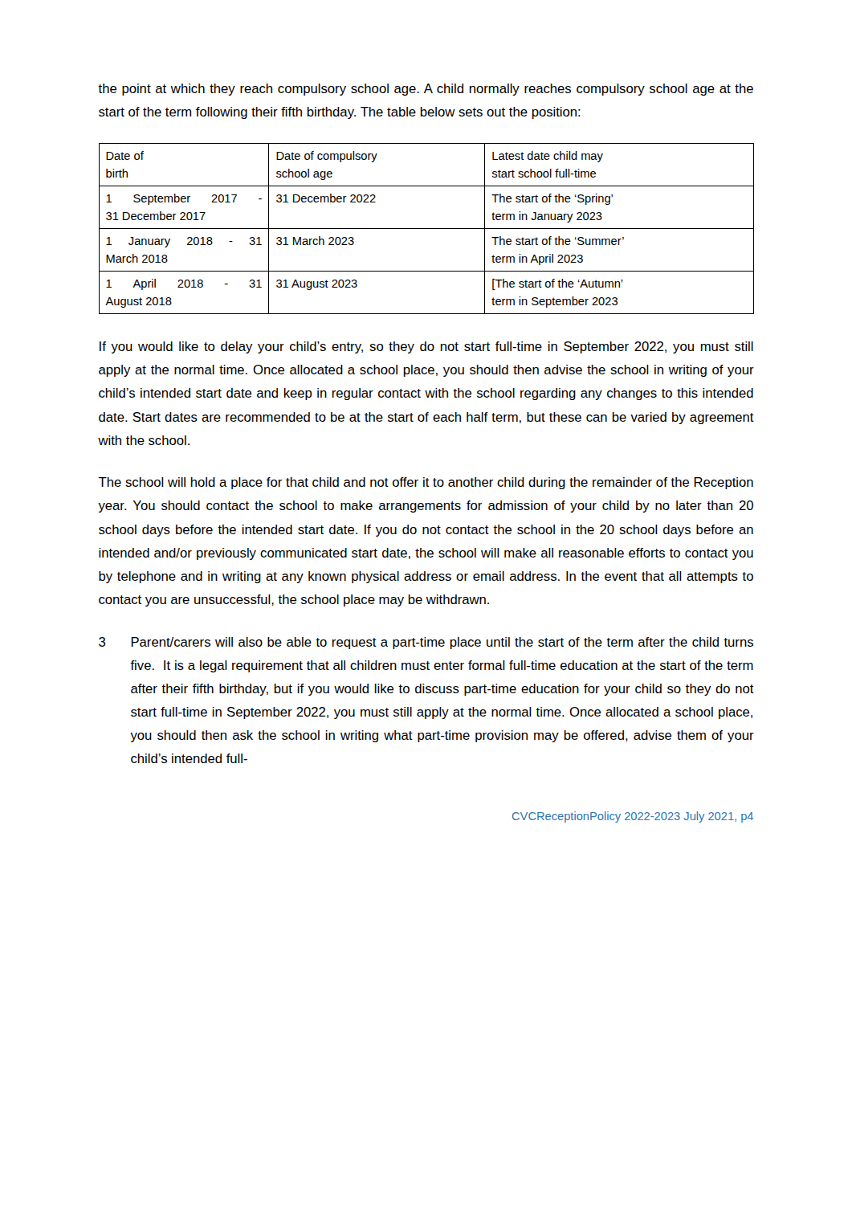the point at which they reach compulsory school age. A child normally reaches compulsory school age at the start of the term following their fifth birthday. The table below sets out the position:
| Date of birth | Date of compulsory school age | Latest date child may start school full-time |
| 1 September 2017 - 31 December 2017 | 31 December 2022 | The start of the ‘Spring’ term in January 2023 |
| 1 January 2018 - 31 March 2018 | 31 March 2023 | The start of the ‘Summer’ term in April 2023 |
| 1 April 2018 - 31 August 2018 | 31 August 2023 | [The start of the ‘Autumn’ term in September 2023 |
If you would like to delay your child’s entry, so they do not start full-time in September 2022, you must still apply at the normal time. Once allocated a school place, you should then advise the school in writing of your child’s intended start date and keep in regular contact with the school regarding any changes to this intended date. Start dates are recommended to be at the start of each half term, but these can be varied by agreement with the school.
The school will hold a place for that child and not offer it to another child during the remainder of the Reception year. You should contact the school to make arrangements for admission of your child by no later than 20 school days before the intended start date. If you do not contact the school in the 20 school days before an intended and/or previously communicated start date, the school will make all reasonable efforts to contact you by telephone and in writing at any known physical address or email address. In the event that all attempts to contact you are unsuccessful, the school place may be withdrawn.
3
Parent/carers will also be able to request a part-time place until the start of the term after the child turns five. It is a legal requirement that all children must enter formal full-time education at the start of the term after their fifth birthday, but if you would like to discuss part-time education for your child so they do not start full-time in September 2022, you must still apply at the normal time. Once allocated a school place, you should then ask the school in writing what part-time provision may be offered, advise them of your child’s intended full-
CVCReceptionPolicy 2022-2023 July 2021, p4